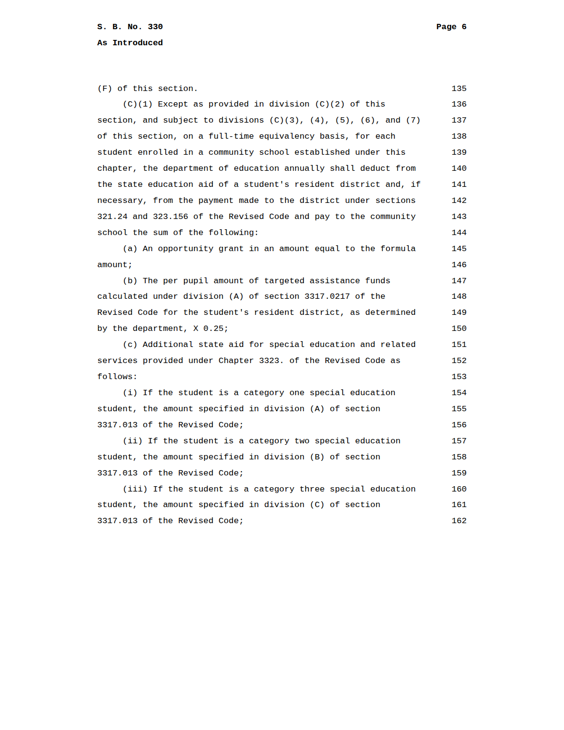S. B. No. 330 As Introduced
Page 6
(F) of this section. 135
(C)(1) Except as provided in division (C)(2) of this 136
section, and subject to divisions (C)(3), (4), (5), (6), and (7) 137
of this section, on a full-time equivalency basis, for each 138
student enrolled in a community school established under this 139
chapter, the department of education annually shall deduct from 140
the state education aid of a student's resident district and, if 141
necessary, from the payment made to the district under sections 142
321.24 and 323.156 of the Revised Code and pay to the community 143
school the sum of the following: 144
(a) An opportunity grant in an amount equal to the formula 145
amount; 146
(b) The per pupil amount of targeted assistance funds 147
calculated under division (A) of section 3317.0217 of the 148
Revised Code for the student's resident district, as determined 149
by the department, X 0.25; 150
(c) Additional state aid for special education and related 151
services provided under Chapter 3323. of the Revised Code as 152
follows: 153
(i) If the student is a category one special education 154
student, the amount specified in division (A) of section 155
3317.013 of the Revised Code; 156
(ii) If the student is a category two special education 157
student, the amount specified in division (B) of section 158
3317.013 of the Revised Code; 159
(iii) If the student is a category three special education 160
student, the amount specified in division (C) of section 161
3317.013 of the Revised Code; 162